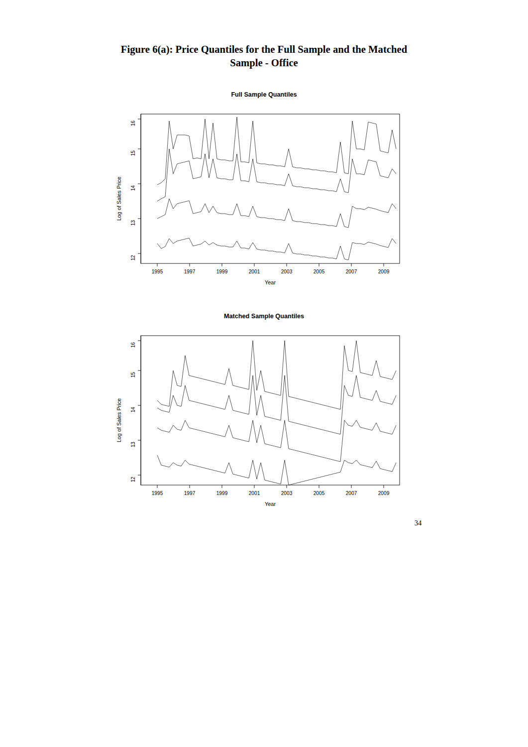Figure 6(a): Price Quantiles for the Full Sample and the Matched Sample - Office
Full Sample Quantiles
Log of Sales Price 12 13 14 15 16 1995 1997 1999 2001 2003 2005 2007 2009 Year
Matched Sample Quantiles
Log of Sales Price 12 13 14 15 16 1995 1997 1999 2001 2003 2005 2007 2009 Year
34